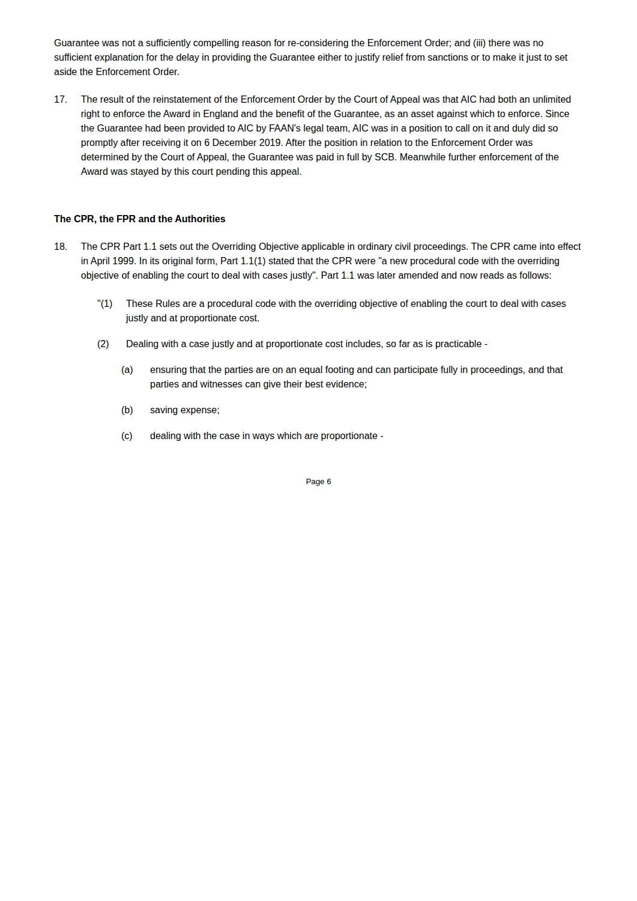Guarantee was not a sufficiently compelling reason for re-considering the Enforcement Order; and (iii) there was no sufficient explanation for the delay in providing the Guarantee either to justify relief from sanctions or to make it just to set aside the Enforcement Order.
17.
The result of the reinstatement of the Enforcement Order by the Court of Appeal was that AIC had both an unlimited right to enforce the Award in England and the benefit of the Guarantee, as an asset against which to enforce. Since the Guarantee had been provided to AIC by FAAN's legal team, AIC was in a position to call on it and duly did so promptly after receiving it on 6 December 2019. After the position in relation to the Enforcement Order was determined by the Court of Appeal, the Guarantee was paid in full by SCB. Meanwhile further enforcement of the Award was stayed by this court pending this appeal.
The CPR, the FPR and the Authorities
18.
The CPR Part 1.1 sets out the Overriding Objective applicable in ordinary civil proceedings. The CPR came into effect in April 1999. In its original form, Part 1.1(1) stated that the CPR were "a new procedural code with the overriding objective of enabling the court to deal with cases justly". Part 1.1 was later amended and now reads as follows:
"(1) These Rules are a procedural code with the overriding objective of enabling the court to deal with cases justly and at proportionate cost.
(2) Dealing with a case justly and at proportionate cost includes, so far as is practicable -
(a) ensuring that the parties are on an equal footing and can participate fully in proceedings, and that parties and witnesses can give their best evidence;
(b) saving expense;
(c) dealing with the case in ways which are proportionate -
Page 6